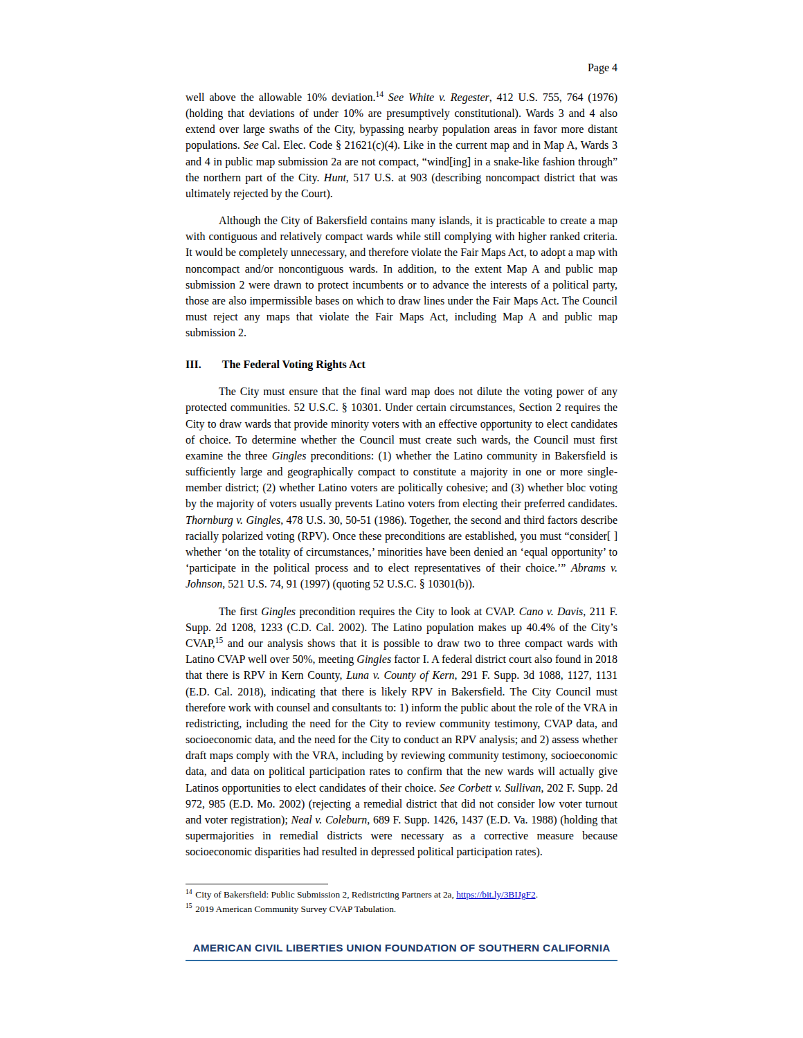Page 4
well above the allowable 10% deviation.14 See White v. Regester, 412 U.S. 755, 764 (1976) (holding that deviations of under 10% are presumptively constitutional). Wards 3 and 4 also extend over large swaths of the City, bypassing nearby population areas in favor more distant populations. See Cal. Elec. Code § 21621(c)(4). Like in the current map and in Map A, Wards 3 and 4 in public map submission 2a are not compact, “wind[ing] in a snake-like fashion through” the northern part of the City. Hunt, 517 U.S. at 903 (describing noncompact district that was ultimately rejected by the Court).
Although the City of Bakersfield contains many islands, it is practicable to create a map with contiguous and relatively compact wards while still complying with higher ranked criteria. It would be completely unnecessary, and therefore violate the Fair Maps Act, to adopt a map with noncompact and/or noncontiguous wards. In addition, to the extent Map A and public map submission 2 were drawn to protect incumbents or to advance the interests of a political party, those are also impermissible bases on which to draw lines under the Fair Maps Act. The Council must reject any maps that violate the Fair Maps Act, including Map A and public map submission 2.
III. The Federal Voting Rights Act
The City must ensure that the final ward map does not dilute the voting power of any protected communities. 52 U.S.C. § 10301. Under certain circumstances, Section 2 requires the City to draw wards that provide minority voters with an effective opportunity to elect candidates of choice. To determine whether the Council must create such wards, the Council must first examine the three Gingles preconditions: (1) whether the Latino community in Bakersfield is sufficiently large and geographically compact to constitute a majority in one or more single-member district; (2) whether Latino voters are politically cohesive; and (3) whether bloc voting by the majority of voters usually prevents Latino voters from electing their preferred candidates. Thornburg v. Gingles, 478 U.S. 30, 50-51 (1986). Together, the second and third factors describe racially polarized voting (RPV). Once these preconditions are established, you must “consider[ ] whether ‘on the totality of circumstances,’ minorities have been denied an ‘equal opportunity’ to ‘participate in the political process and to elect representatives of their choice.’” Abrams v. Johnson, 521 U.S. 74, 91 (1997) (quoting 52 U.S.C. § 10301(b)).
The first Gingles precondition requires the City to look at CVAP. Cano v. Davis, 211 F. Supp. 2d 1208, 1233 (C.D. Cal. 2002). The Latino population makes up 40.4% of the City’s CVAP,15 and our analysis shows that it is possible to draw two to three compact wards with Latino CVAP well over 50%, meeting Gingles factor I. A federal district court also found in 2018 that there is RPV in Kern County, Luna v. County of Kern, 291 F. Supp. 3d 1088, 1127, 1131 (E.D. Cal. 2018), indicating that there is likely RPV in Bakersfield. The City Council must therefore work with counsel and consultants to: 1) inform the public about the role of the VRA in redistricting, including the need for the City to review community testimony, CVAP data, and socioeconomic data, and the need for the City to conduct an RPV analysis; and 2) assess whether draft maps comply with the VRA, including by reviewing community testimony, socioeconomic data, and data on political participation rates to confirm that the new wards will actually give Latinos opportunities to elect candidates of their choice. See Corbett v. Sullivan, 202 F. Supp. 2d 972, 985 (E.D. Mo. 2002) (rejecting a remedial district that did not consider low voter turnout and voter registration); Neal v. Coleburn, 689 F. Supp. 1426, 1437 (E.D. Va. 1988) (holding that supermajorities in remedial districts were necessary as a corrective measure because socioeconomic disparities had resulted in depressed political participation rates).
14 City of Bakersfield: Public Submission 2, Redistricting Partners at 2a, https://bit.ly/3BIJgF2.
15 2019 American Community Survey CVAP Tabulation.
AMERICAN CIVIL LIBERTIES UNION FOUNDATION OF SOUTHERN CALIFORNIA